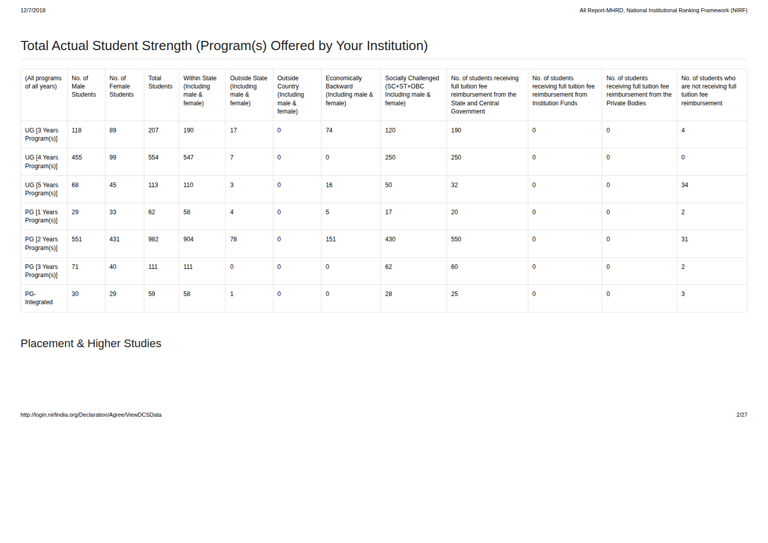12/7/2018 All Report-MHRD, National Institutional Ranking Framework (NIRF)
Total Actual Student Strength (Program(s) Offered by Your Institution)
| (All programs of all years) | No. of Male Students | No. of Female Students | Total Students | Within State (Including male & female) | Outside State (Including male & female) | Outside Country (Including male & female) | Economically Backward (Including male & female) | Socially Challenged (SC+ST+OBC Including male & female) | No. of students receiving full tuition fee reimbursement from the State and Central Government | No. of students receiving full tuition fee reimbursement from Institution Funds | No. of students receiving full tuition fee reimbursement from the Private Bodies | No. of students who are not receiving full tuition fee reimbursement |
| --- | --- | --- | --- | --- | --- | --- | --- | --- | --- | --- | --- | --- |
| UG [3 Years Program(s)] | 118 | 89 | 207 | 190 | 17 | 0 | 74 | 120 | 190 | 0 | 0 | 4 |
| UG [4 Years Program(s)] | 455 | 99 | 554 | 547 | 7 | 0 | 0 | 250 | 250 | 0 | 0 | 0 |
| UG [5 Years Program(s)] | 68 | 45 | 113 | 110 | 3 | 0 | 16 | 50 | 32 | 0 | 0 | 34 |
| PG [1 Years Program(s)] | 29 | 33 | 62 | 58 | 4 | 0 | 5 | 17 | 20 | 0 | 0 | 2 |
| PG [2 Years Program(s)] | 551 | 431 | 982 | 904 | 78 | 0 | 151 | 430 | 550 | 0 | 0 | 31 |
| PG [3 Years Program(s)] | 71 | 40 | 111 | 111 | 0 | 0 | 0 | 62 | 60 | 0 | 0 | 2 |
| PG-Integrated | 30 | 29 | 59 | 58 | 1 | 0 | 0 | 28 | 25 | 0 | 0 | 3 |
Placement & Higher Studies
http://login.nirfindia.org/Declaration/Agree/ViewDCSData 2/27